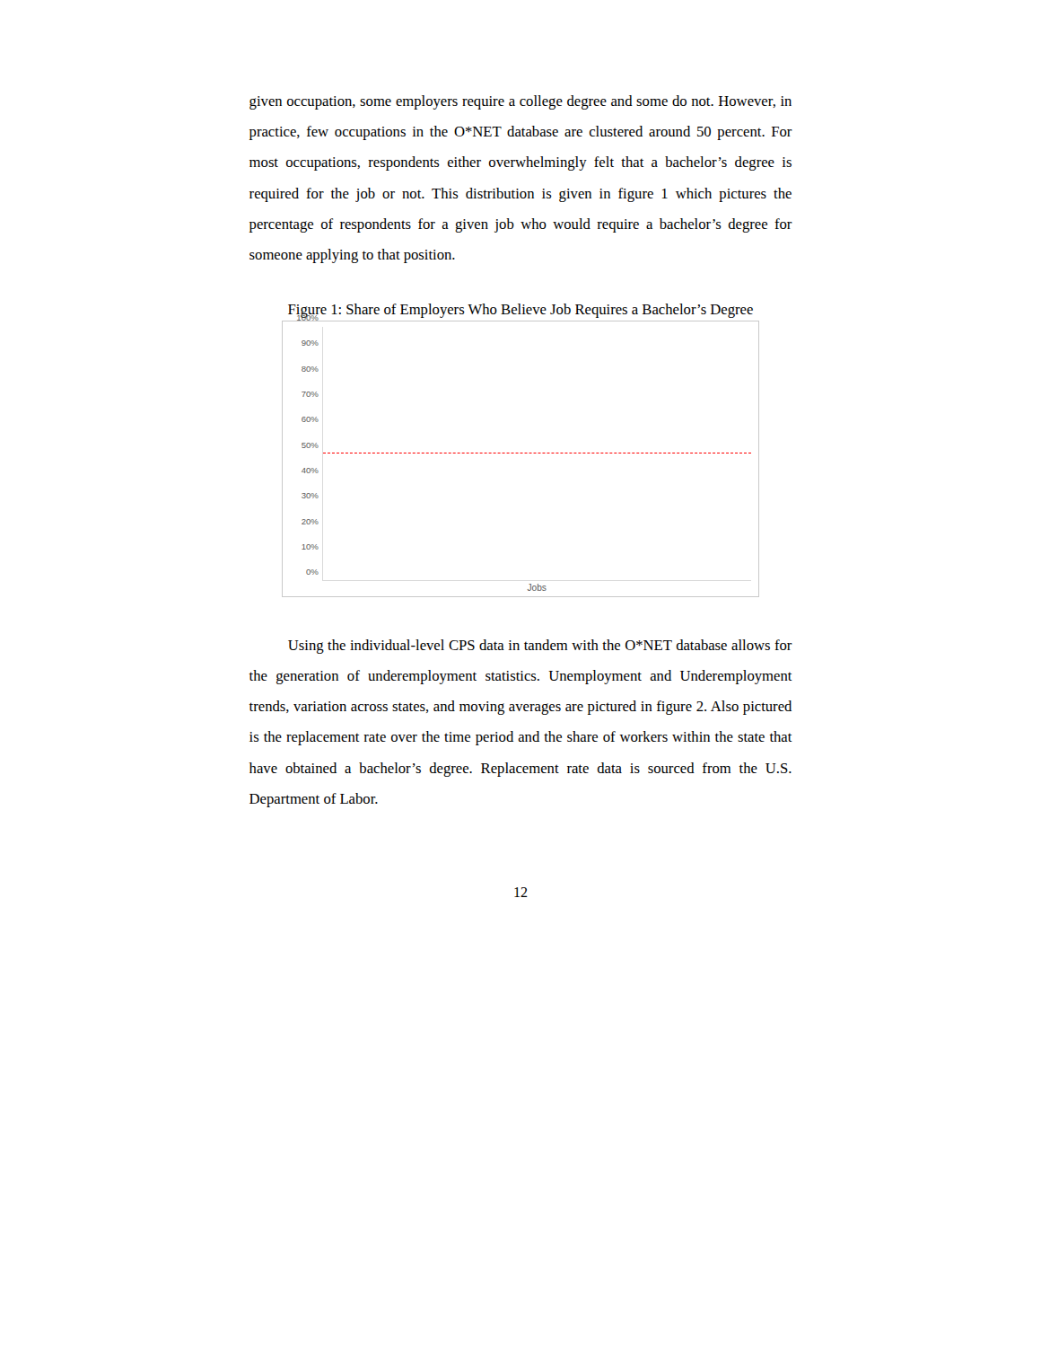given occupation, some employers require a college degree and some do not. However, in practice, few occupations in the O*NET database are clustered around 50 percent. For most occupations, respondents either overwhelmingly felt that a bachelor’s degree is required for the job or not. This distribution is given in figure 1 which pictures the percentage of respondents for a given job who would require a bachelor’s degree for someone applying to that position.
Figure 1: Share of Employers Who Believe Job Requires a Bachelor’s Degree
100% 90% 80% 70% 60% 50% 40% 30% 20% 10% 0%
Jobs
Using the individual-level CPS data in tandem with the O*NET database allows for the generation of underemployment statistics. Unemployment and Underemployment trends, variation across states, and moving averages are pictured in figure 2. Also pictured is the replacement rate over the time period and the share of workers within the state that have obtained a bachelor’s degree. Replacement rate data is sourced from the U.S. Department of Labor.
12